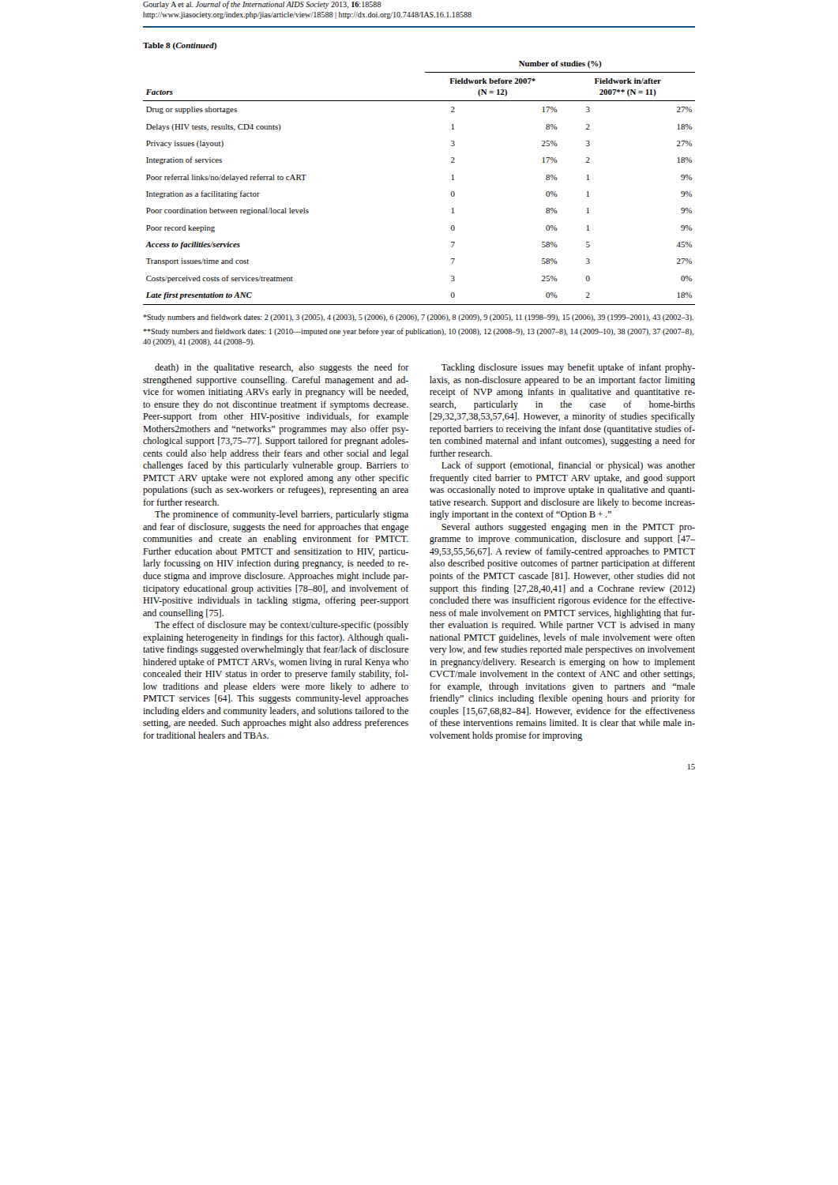Gourlay A et al. Journal of the International AIDS Society 2013, 16:18588
http://www.jiasociety.org/index.php/jias/article/view/18588 | http://dx.doi.org/10.7448/IAS.16.1.18588
Table 8 (Continued)
| | Number of studies (%) |
| --- | --- |
| Factors | Fieldwork before 2007* (N = 12) | Fieldwork in/after 2007** (N = 11) |
| Drug or supplies shortages | 2 | 17% | 3 | 27% |
| Delays (HIV tests, results, CD4 counts) | 1 | 8% | 2 | 18% |
| Privacy issues (layout) | 3 | 25% | 3 | 27% |
| Integration of services | 2 | 17% | 2 | 18% |
| Poor referral links/no/delayed referral to cART | 1 | 8% | 1 | 9% |
| Integration as a facilitating factor | 0 | 0% | 1 | 9% |
| Poor coordination between regional/local levels | 1 | 8% | 1 | 9% |
| Poor record keeping | 0 | 0% | 1 | 9% |
| Access to facilities/services | 7 | 58% | 5 | 45% |
| Transport issues/time and cost | 7 | 58% | 3 | 27% |
| Costs/perceived costs of services/treatment | 3 | 25% | 0 | 0% |
| Late first presentation to ANC | 0 | 0% | 2 | 18% |
*Study numbers and fieldwork dates: 2 (2001), 3 (2005), 4 (2003), 5 (2006), 6 (2006), 7 (2006), 8 (2009), 9 (2005), 11 (1998–99), 15 (2006), 39 (1999–2001), 43 (2002–3).
**Study numbers and fieldwork dates: 1 (2010—imputed one year before year of publication), 10 (2008), 12 (2008–9), 13 (2007–8), 14 (2009–10), 38 (2007), 37 (2007–8), 40 (2009), 41 (2008), 44 (2008–9).
death) in the qualitative research, also suggests the need for strengthened supportive counselling. Careful management and advice for women initiating ARVs early in pregnancy will be needed, to ensure they do not discontinue treatment if symptoms decrease. Peer-support from other HIV-positive individuals, for example Mothers2mothers and “networks” programmes may also offer psychological support [73,75–77]. Support tailored for pregnant adolescents could also help address their fears and other social and legal challenges faced by this particularly vulnerable group. Barriers to PMTCT ARV uptake were not explored among any other specific populations (such as sex-workers or refugees), representing an area for further research.
The prominence of community-level barriers, particularly stigma and fear of disclosure, suggests the need for approaches that engage communities and create an enabling environment for PMTCT. Further education about PMTCT and sensitization to HIV, particularly focussing on HIV infection during pregnancy, is needed to reduce stigma and improve disclosure. Approaches might include participatory educational group activities [78–80], and involvement of HIV-positive individuals in tackling stigma, offering peer-support and counselling [75].
The effect of disclosure may be context/culture-specific (possibly explaining heterogeneity in findings for this factor). Although qualitative findings suggested overwhelmingly that fear/lack of disclosure hindered uptake of PMTCT ARVs, women living in rural Kenya who concealed their HIV status in order to preserve family stability, follow traditions and please elders were more likely to adhere to PMTCT services [64]. This suggests community-level approaches including elders and community leaders, and solutions tailored to the setting, are needed. Such approaches might also address preferences for traditional healers and TBAs.
Tackling disclosure issues may benefit uptake of infant prophylaxis, as non-disclosure appeared to be an important factor limiting receipt of NVP among infants in qualitative and quantitative research, particularly in the case of home-births [29,32,37,38,53,57,64]. However, a minority of studies specifically reported barriers to receiving the infant dose (quantitative studies often combined maternal and infant outcomes), suggesting a need for further research.
Lack of support (emotional, financial or physical) was another frequently cited barrier to PMTCT ARV uptake, and good support was occasionally noted to improve uptake in qualitative and quantitative research. Support and disclosure are likely to become increasingly important in the context of “Option B + .”
Several authors suggested engaging men in the PMTCT programme to improve communication, disclosure and support [47–49,53,55,56,67]. A review of family-centred approaches to PMTCT also described positive outcomes of partner participation at different points of the PMTCT cascade [81]. However, other studies did not support this finding [27,28,40,41] and a Cochrane review (2012) concluded there was insufficient rigorous evidence for the effectiveness of male involvement on PMTCT services, highlighting that further evaluation is required. While partner VCT is advised in many national PMTCT guidelines, levels of male involvement were often very low, and few studies reported male perspectives on involvement in pregnancy/delivery. Research is emerging on how to implement CVCT/male involvement in the context of ANC and other settings, for example, through invitations given to partners and “male friendly” clinics including flexible opening hours and priority for couples [15,67,68,82–84]. However, evidence for the effectiveness of these interventions remains limited. It is clear that while male involvement holds promise for improving
15